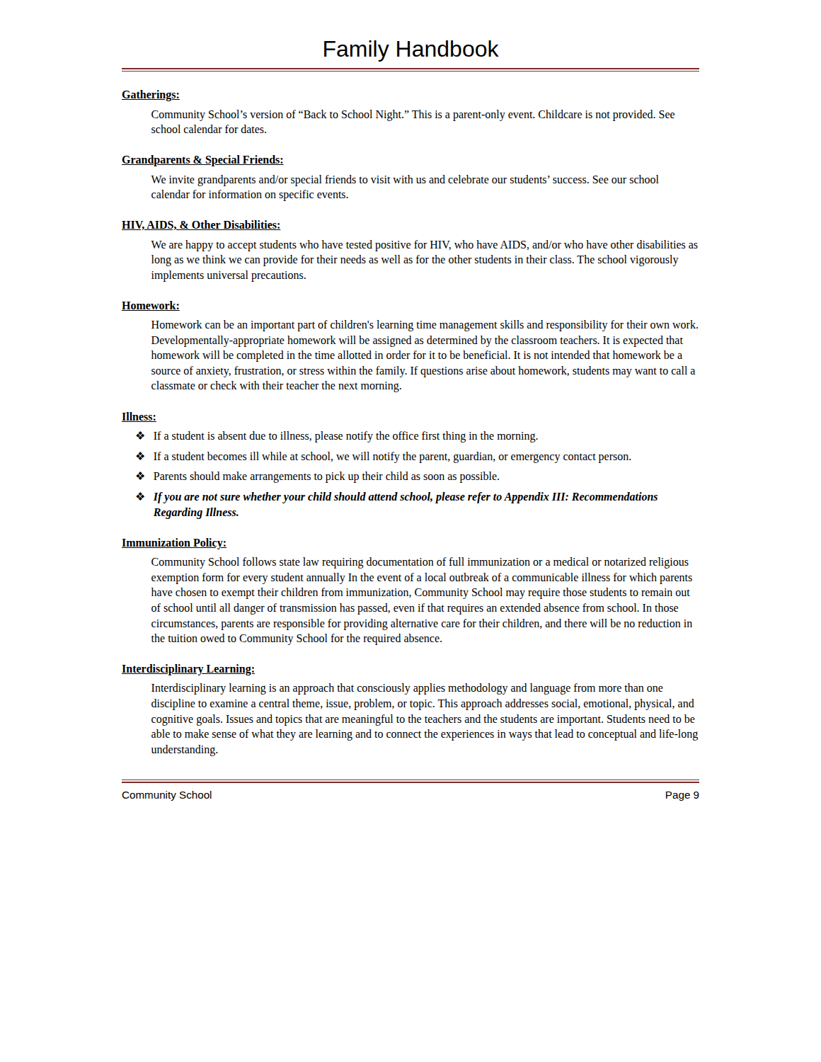Family Handbook
Gatherings:
Community School’s version of “Back to School Night.” This is a parent-only event. Childcare is not provided. See school calendar for dates.
Grandparents & Special Friends:
We invite grandparents and/or special friends to visit with us and celebrate our students’ success. See our school calendar for information on specific events.
HIV, AIDS, & Other Disabilities:
We are happy to accept students who have tested positive for HIV, who have AIDS, and/or who have other disabilities as long as we think we can provide for their needs as well as for the other students in their class. The school vigorously implements universal precautions.
Homework:
Homework can be an important part of children's learning time management skills and responsibility for their own work. Developmentally-appropriate homework will be assigned as determined by the classroom teachers. It is expected that homework will be completed in the time allotted in order for it to be beneficial. It is not intended that homework be a source of anxiety, frustration, or stress within the family. If questions arise about homework, students may want to call a classmate or check with their teacher the next morning.
Illness:
If a student is absent due to illness, please notify the office first thing in the morning.
If a student becomes ill while at school, we will notify the parent, guardian, or emergency contact person.
Parents should make arrangements to pick up their child as soon as possible.
If you are not sure whether your child should attend school, please refer to Appendix III: Recommendations Regarding Illness.
Immunization Policy:
Community School follows state law requiring documentation of full immunization or a medical or notarized religious exemption form for every student annually In the event of a local outbreak of a communicable illness for which parents have chosen to exempt their children from immunization, Community School may require those students to remain out of school until all danger of transmission has passed, even if that requires an extended absence from school. In those circumstances, parents are responsible for providing alternative care for their children, and there will be no reduction in the tuition owed to Community School for the required absence.
Interdisciplinary Learning:
Interdisciplinary learning is an approach that consciously applies methodology and language from more than one discipline to examine a central theme, issue, problem, or topic. This approach addresses social, emotional, physical, and cognitive goals. Issues and topics that are meaningful to the teachers and the students are important. Students need to be able to make sense of what they are learning and to connect the experiences in ways that lead to conceptual and life-long understanding.
Community School Page 9